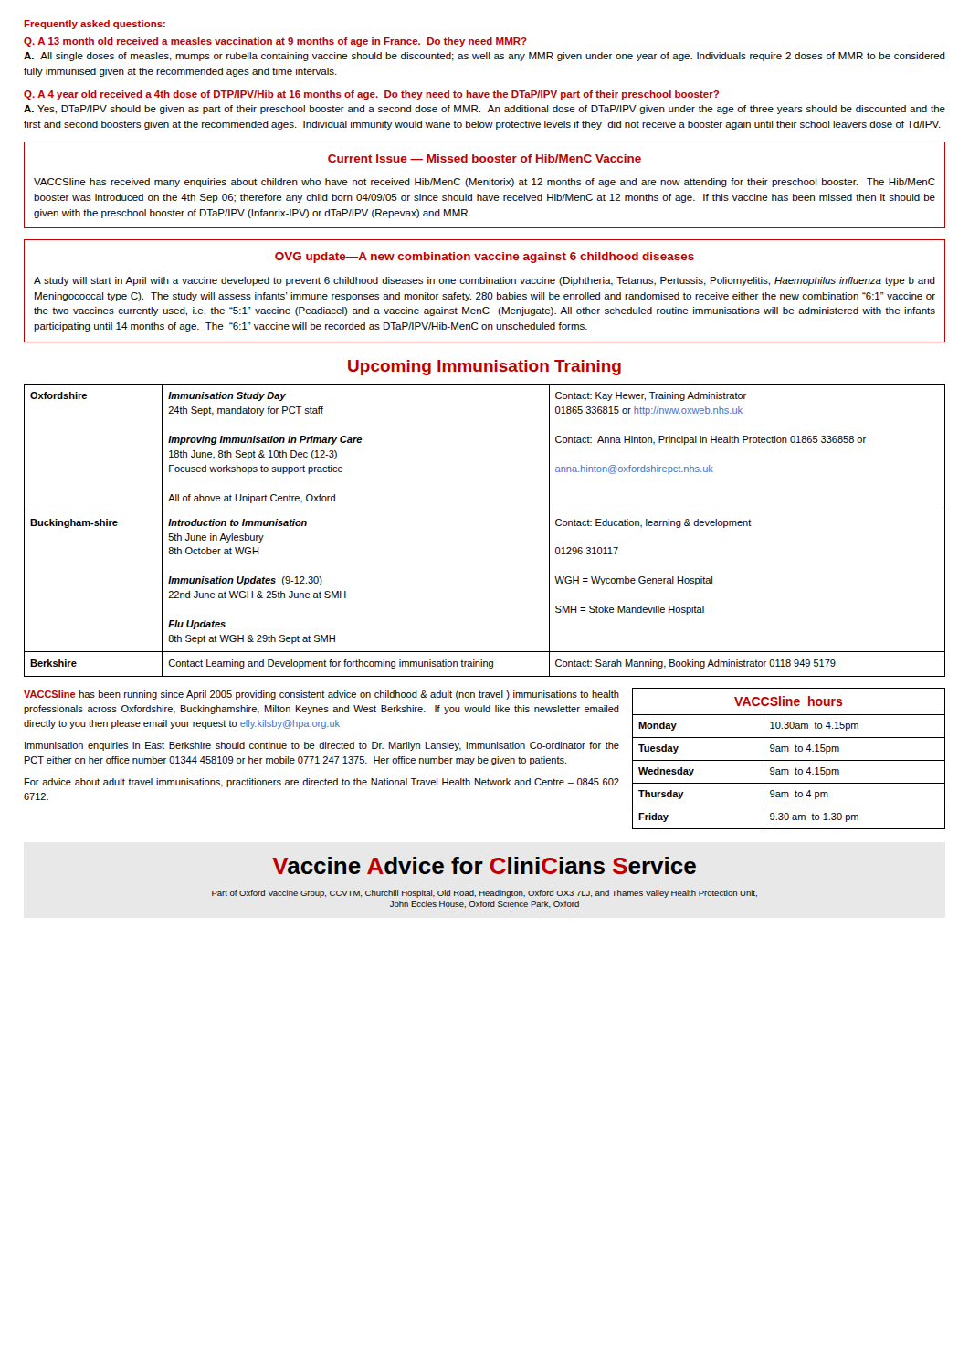Frequently asked questions:
Q. A 13 month old received a measles vaccination at 9 months of age in France. Do they need MMR?
A. All single doses of measles, mumps or rubella containing vaccine should be discounted; as well as any MMR given under one year of age. Individuals require 2 doses of MMR to be considered fully immunised given at the recommended ages and time intervals.
Q. A 4 year old received a 4th dose of DTP/IPV/Hib at 16 months of age. Do they need to have the DTaP/IPV part of their preschool booster?
A. Yes, DTaP/IPV should be given as part of their preschool booster and a second dose of MMR. An additional dose of DTaP/IPV given under the age of three years should be discounted and the first and second boosters given at the recommended ages. Individual immunity would wane to below protective levels if they did not receive a booster again until their school leavers dose of Td/IPV.
Current Issue — Missed booster of Hib/MenC Vaccine
VACCSline has received many enquiries about children who have not received Hib/MenC (Menitorix) at 12 months of age and are now attending for their preschool booster. The Hib/MenC booster was introduced on the 4th Sep 06; therefore any child born 04/09/05 or since should have received Hib/MenC at 12 months of age. If this vaccine has been missed then it should be given with the preschool booster of DTaP/IPV (Infanrix-IPV) or dTaP/IPV (Repevax) and MMR.
OVG update—A new combination vaccine against 6 childhood diseases
A study will start in April with a vaccine developed to prevent 6 childhood diseases in one combination vaccine (Diphtheria, Tetanus, Pertussis, Poliomyelitis, Haemophilus influenza type b and Meningococcal type C). The study will assess infants’ immune responses and monitor safety. 280 babies will be enrolled and randomised to receive either the new combination “6:1” vaccine or the two vaccines currently used, i.e. the “5:1” vaccine (Peadiacel) and a vaccine against MenC (Menjugate). All other scheduled routine immunisations will be administered with the infants participating until 14 months of age. The “6:1” vaccine will be recorded as DTaP/IPV/Hib-MenC on unscheduled forms.
Upcoming Immunisation Training
| Oxfordshire | Immunisation Study Day 24th Sept, mandatory for PCT staff Improving Immunisation in Primary Care 18th June, 8th Sept & 10th Dec (12-3) Focused workshops to support practice All of above at Unipart Centre, Oxford | Contact: Kay Hewer, Training Administrator 01865 336815 or http://nww.oxweb.nhs.uk Contact: Anna Hinton, Principal in Health Protection 01865 336858 or anna.hinton@oxfordshirepct.nhs.uk |
| Buckingham-shire | Introduction to Immunisation 5th June in Aylesbury 8th October at WGH Immunisation Updates (9-12.30) 22nd June at WGH & 25th June at SMH Flu Updates 8th Sept at WGH & 29th Sept at SMH | Contact: Education, learning & development 01296 310117 WGH = Wycombe General Hospital SMH = Stoke Mandeville Hospital |
| Berkshire | Contact Learning and Development for forthcoming immunisation training | Contact: Sarah Manning, Booking Administrator 0118 949 5179 |
VACCSline has been running since April 2005 providing consistent advice on childhood & adult (non travel ) immunisations to health professionals across Oxfordshire, Buckinghamshire, Milton Keynes and West Berkshire. If you would like this newsletter emailed directly to you then please email your request to elly.kilsby@hpa.org.uk
Immunisation enquiries in East Berkshire should continue to be directed to Dr. Marilyn Lansley, Immunisation Co-ordinator for the PCT either on her office number 01344 458109 or her mobile 0771 247 1375. Her office number may be given to patients.
For advice about adult travel immunisations, practitioners are directed to the National Travel Health Network and Centre – 0845 602 6712.
VACCSline hours
| Monday | 10.30am to 4.15pm |
| Tuesday | 9am to 4.15pm |
| Wednesday | 9am to 4.15pm |
| Thursday | 9am to 4 pm |
| Friday | 9.30 am to 1.30 pm |
Vaccine Advice for CliniCians Service
Part of Oxford Vaccine Group, CCVTM, Churchill Hospital, Old Road, Headington, Oxford OX3 7LJ, and Thames Valley Health Protection Unit,
John Eccles House, Oxford Science Park, Oxford